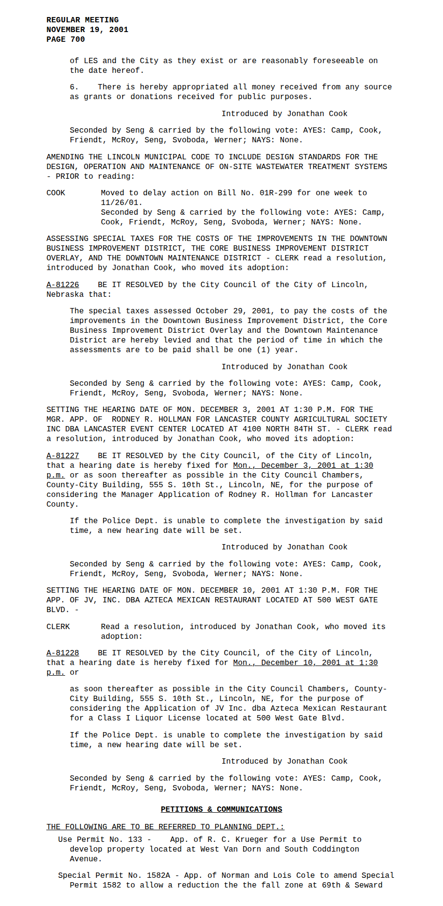REGULAR MEETING
NOVEMBER 19, 2001
PAGE 700
of LES and the City as they exist or are reasonably foreseeable on the date hereof.
6. There is hereby appropriated all money received from any source as grants or donations received for public purposes.
Introduced by Jonathan Cook
Seconded by Seng & carried by the following vote: AYES: Camp, Cook, Friendt, McRoy, Seng, Svoboda, Werner; NAYS: None.
AMENDING THE LINCOLN MUNICIPAL CODE TO INCLUDE DESIGN STANDARDS FOR THE DESIGN, OPERATION AND MAINTENANCE OF ON-SITE WASTEWATER TREATMENT SYSTEMS - PRIOR to reading:
COOK Moved to delay action on Bill No. 01R-299 for one week to 11/26/01.
Seconded by Seng & carried by the following vote: AYES: Camp, Cook, Friendt, McRoy, Seng, Svoboda, Werner; NAYS: None.
ASSESSING SPECIAL TAXES FOR THE COSTS OF THE IMPROVEMENTS IN THE DOWNTOWN BUSINESS IMPROVEMENT DISTRICT, THE CORE BUSINESS IMPROVEMENT DISTRICT OVERLAY, AND THE DOWNTOWN MAINTENANCE DISTRICT - CLERK read a resolution, introduced by Jonathan Cook, who moved its adoption:
A-81226 BE IT RESOLVED by the City Council of the City of Lincoln, Nebraska that:
The special taxes assessed October 29, 2001, to pay the costs of the improvements in the Downtown Business Improvement District, the Core Business Improvement District Overlay and the Downtown Maintenance District are hereby levied and that the period of time in which the assessments are to be paid shall be one (1) year.
Introduced by Jonathan Cook
Seconded by Seng & carried by the following vote: AYES: Camp, Cook, Friendt, McRoy, Seng, Svoboda, Werner; NAYS: None.
SETTING THE HEARING DATE OF MON. DECEMBER 3, 2001 AT 1:30 P.M. FOR THE MGR. APP. OF RODNEY R. HOLLMAN FOR LANCASTER COUNTY AGRICULTURAL SOCIETY INC DBA LANCASTER EVENT CENTER LOCATED AT 4100 NORTH 84TH ST. - CLERK read a resolution, introduced by Jonathan Cook, who moved its adoption:
A-81227 BE IT RESOLVED by the City Council, of the City of Lincoln, that a hearing date is hereby fixed for Mon., December 3, 2001 at 1:30 p.m. or as soon thereafter as possible in the City Council Chambers, County-City Building, 555 S. 10th St., Lincoln, NE, for the purpose of considering the Manager Application of Rodney R. Hollman for Lancaster County.
If the Police Dept. is unable to complete the investigation by said time, a new hearing date will be set.
Introduced by Jonathan Cook
Seconded by Seng & carried by the following vote: AYES: Camp, Cook, Friendt, McRoy, Seng, Svoboda, Werner; NAYS: None.
SETTING THE HEARING DATE OF MON. DECEMBER 10, 2001 AT 1:30 P.M. FOR THE APP. OF JV, INC. DBA AZTECA MEXICAN RESTAURANT LOCATED AT 500 WEST GATE BLVD. -
CLERK Read a resolution, introduced by Jonathan Cook, who moved its adoption:
A-81228 BE IT RESOLVED by the City Council, of the City of Lincoln, that a hearing date is hereby fixed for Mon., December 10, 2001 at 1:30 p.m. or
as soon thereafter as possible in the City Council Chambers, County-City Building, 555 S. 10th St., Lincoln, NE, for the purpose of considering the Application of JV Inc. dba Azteca Mexican Restaurant for a Class I Liquor License located at 500 West Gate Blvd.
If the Police Dept. is unable to complete the investigation by said time, a new hearing date will be set.
Introduced by Jonathan Cook
Seconded by Seng & carried by the following vote: AYES: Camp, Cook, Friendt, McRoy, Seng, Svoboda, Werner; NAYS: None.
PETITIONS & COMMUNICATIONS
THE FOLLOWING ARE TO BE REFERRED TO PLANNING DEPT.:
Use Permit No. 133 - App. of R. C. Krueger for a Use Permit to develop property located at West Van Dorn and South Coddington Avenue.
Special Permit No. 1582A - App. of Norman and Lois Cole to amend Special Permit 1582 to allow a reduction the the fall zone at 69th & Seward